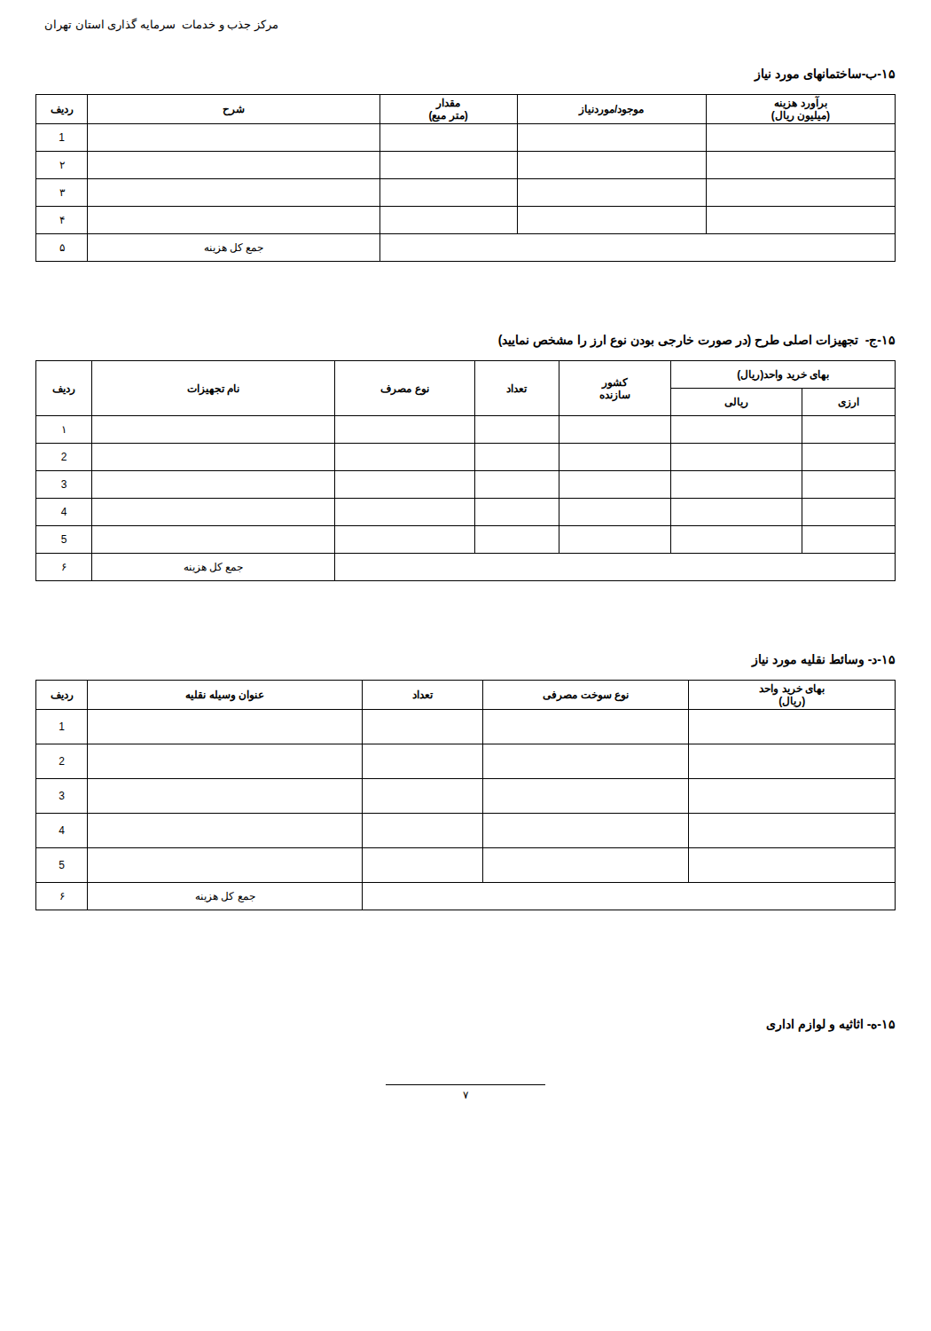مرکز جذب و خدمات سرمایه گذاری استان تهران
۱۵-ب-ساختمانهای مورد نیاز
| برآورد هزینه (میلیون ریال) | موجود/موردنیاز | مقدار (متر مبع) | شرح | ردیف |
| --- | --- | --- | --- | --- |
| | | | | 1 |
| | | | | ۲ |
| | | | | ۳ |
| | | | | ۴ |
| | جمع کل هزینه | ۵ |
۱۵-ج- تجهیزات اصلی طرح (در صورت خارجی بودن نوع ارز را مشخص نمایید)
| بهای خرید واحد(ریال) | کشور سازنده | تعداد | نوع مصرف | نام تجهیزات | ردیف |
| --- | --- | --- | --- | --- | --- |
| ارزی | ریالی |
| | | | | | | ۱ |
| | | | | | | 2 |
| | | | | | | 3 |
| | | | | | | 4 |
| | | | | | | 5 |
| | جمع کل هزینه | ۶ |
۱۵-د- وسائط نقلیه مورد نیاز
| بهای خرید واحد (ریال) | نوع سوخت مصرفی | تعداد | عنوان وسیله نقلیه | ردیف |
| --- | --- | --- | --- | --- |
| | | | | 1 |
| | | | | 2 |
| | | | | 3 |
| | | | | 4 |
| | | | | 5 |
| | جمع کل هزینه | ۶ |
۱۵-ه- اثاثیه و لوازم اداری
۷